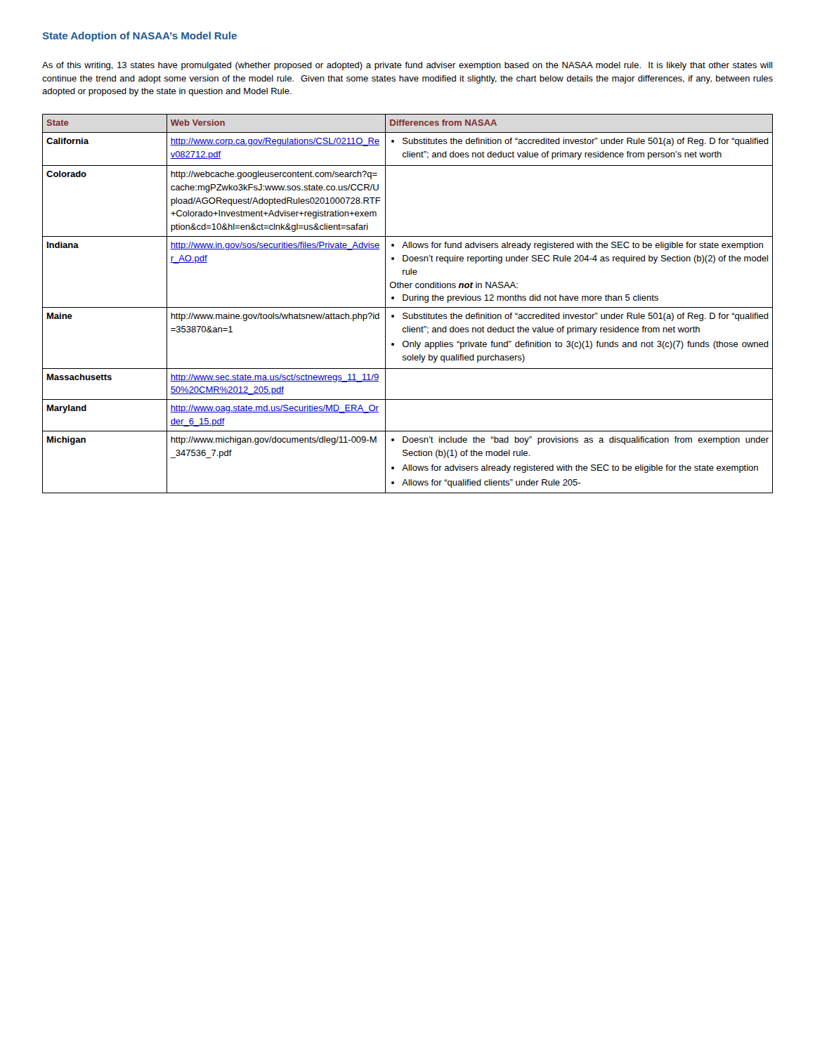State Adoption of NASAA’s Model Rule
As of this writing, 13 states have promulgated (whether proposed or adopted) a private fund adviser exemption based on the NASAA model rule. It is likely that other states will continue the trend and adopt some version of the model rule. Given that some states have modified it slightly, the chart below details the major differences, if any, between rules adopted or proposed by the state in question and Model Rule.
| State | Web Version | Differences from NASAA |
| --- | --- | --- |
| California | http://www.corp.ca.gov/Regulations/CSL/0211O_Rev082712.pdf | Substitutes the definition of “accredited investor” under Rule 501(a) of Reg. D for “qualified client”; and does not deduct value of primary residence from person’s net worth |
| Colorado | http://webcache.googleusercontent.com/search?q=cache:mgPZwko3kFsJ:www.sos.state.co.us/CCR/Upload/AGORequest/AdoptedRules0201000728.RTF+Colorado+Investment+Adviser+registration+exemption&cd=10&hl=en&ct=clnk&gl=us&client=safari | |
| Indiana | http://www.in.gov/sos/securities/files/Private_Adviser_AO.pdf | Allows for fund advisers already registered with the SEC to be eligible for state exemption Doesn’t require reporting under SEC Rule 204-4 as required by Section (b)(2) of the model rule Other conditions not in NASAA: During the previous 12 months did not have more than 5 clients |
| Maine | http://www.maine.gov/tools/whatsnew/attach.php?id=353870&an=1 | Substitutes the definition of “accredited investor” under Rule 501(a) of Reg. D for “qualified client”; and does not deduct the value of primary residence from net worth Only applies “private fund” definition to 3(c)(1) funds and not 3(c)(7) funds (those owned solely by qualified purchasers) |
| Massachusetts | http://www.sec.state.ma.us/sct/sctnewregs_11_11/950%20CMR%2012_205.pdf | |
| Maryland | http://www.oag.state.md.us/Securities/MD_ERA_Order_6_15.pdf | |
| Michigan | http://www.michigan.gov/documents/dleg/11-009-M_347536_7.pdf | Doesn’t include the “bad boy” provisions as a disqualification from exemption under Section (b)(1) of the model rule. Allows for advisers already registered with the SEC to be eligible for the state exemption Allows for “qualified clients” under Rule 205- |